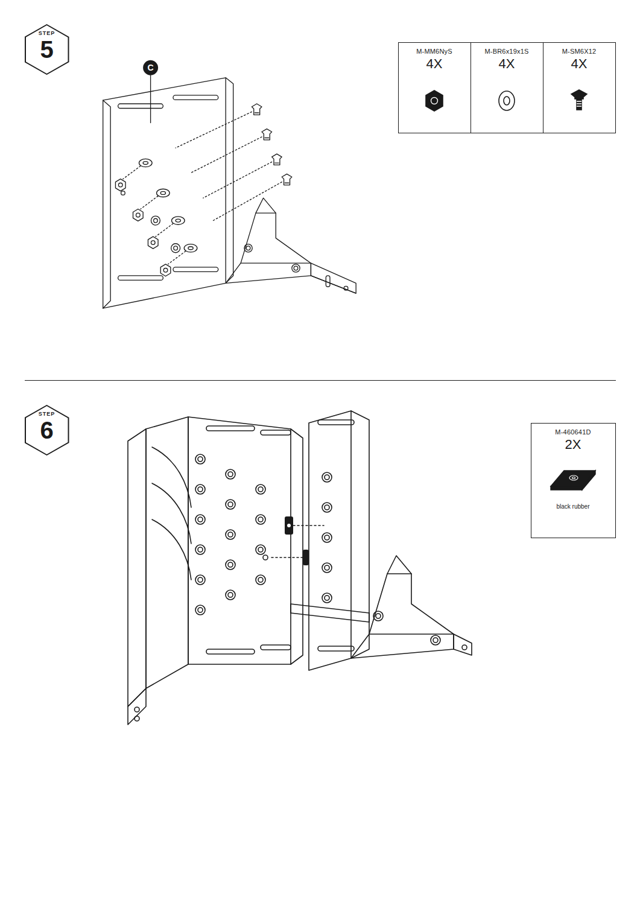STEP
5
C
| M-MM6NyS 4X | M-BR6x19x1S 4X | M-SM6X12 4X |
STEP
6
| M-460641D 2X black rubber |